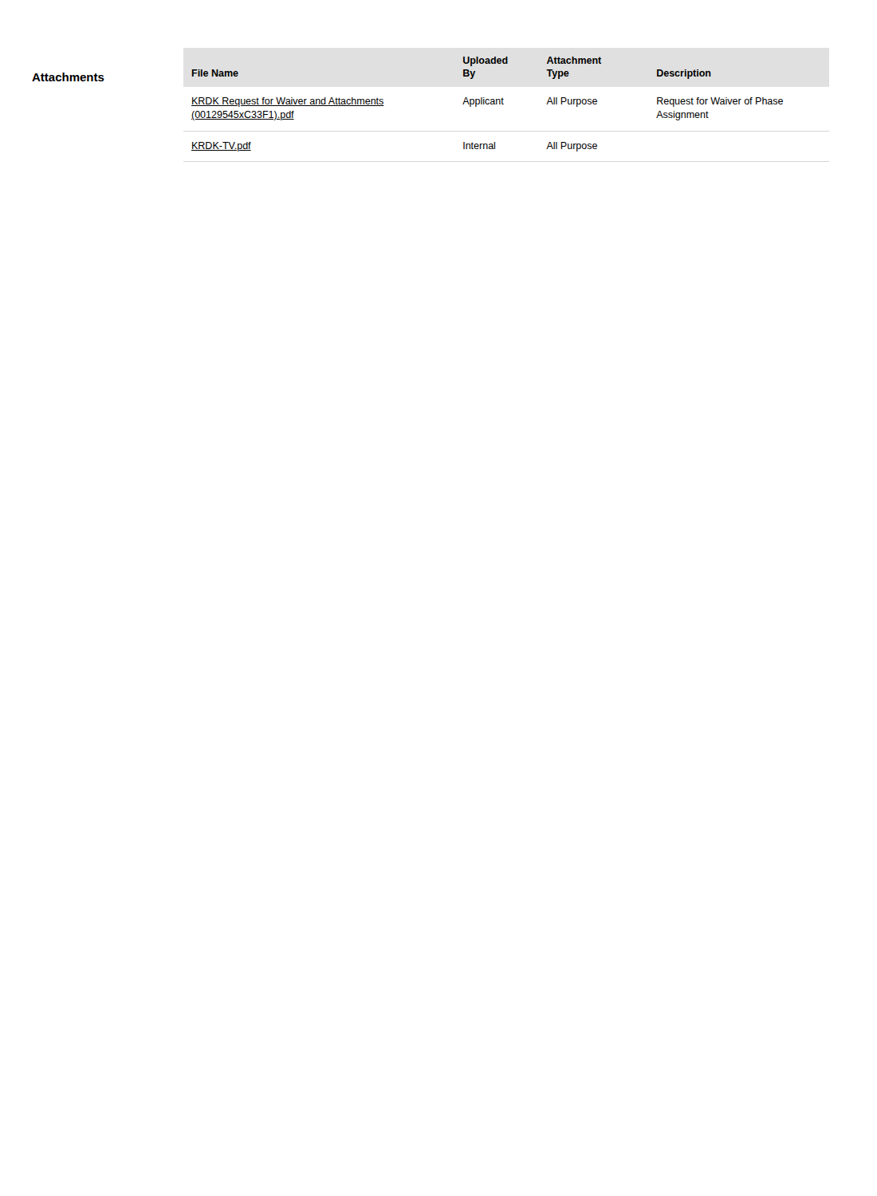Attachments
| File Name | Uploaded By | Attachment Type | Description |
| --- | --- | --- | --- |
| KRDK Request for Waiver and Attachments (00129545xC33F1).pdf | Applicant | All Purpose | Request for Waiver of Phase Assignment |
| KRDK-TV.pdf | Internal | All Purpose | |